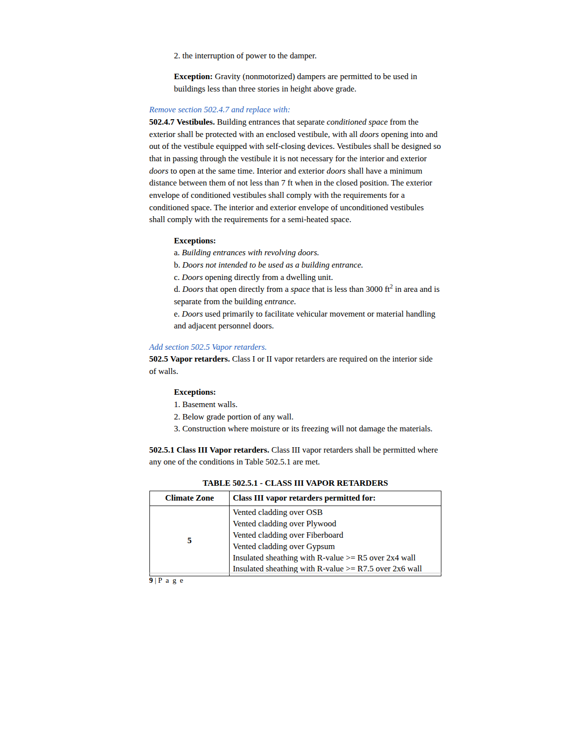2. the interruption of power to the damper.
Exception: Gravity (nonmotorized) dampers are permitted to be used in buildings less than three stories in height above grade.
Remove section 502.4.7 and replace with:
502.4.7 Vestibules. Building entrances that separate conditioned space from the exterior shall be protected with an enclosed vestibule, with all doors opening into and out of the vestibule equipped with self-closing devices. Vestibules shall be designed so that in passing through the vestibule it is not necessary for the interior and exterior doors to open at the same time. Interior and exterior doors shall have a minimum distance between them of not less than 7 ft when in the closed position. The exterior envelope of conditioned vestibules shall comply with the requirements for a conditioned space. The interior and exterior envelope of unconditioned vestibules shall comply with the requirements for a semi-heated space.
Exceptions:
a. Building entrances with revolving doors.
b. Doors not intended to be used as a building entrance.
c. Doors opening directly from a dwelling unit.
d. Doors that open directly from a space that is less than 3000 ft2 in area and is separate from the building entrance.
e. Doors used primarily to facilitate vehicular movement or material handling and adjacent personnel doors.
Add section 502.5 Vapor retarders.
502.5 Vapor retarders. Class I or II vapor retarders are required on the interior side of walls.
Exceptions:
1. Basement walls.
2. Below grade portion of any wall.
3. Construction where moisture or its freezing will not damage the materials.
502.5.1 Class III Vapor retarders. Class III vapor retarders shall be permitted where any one of the conditions in Table 502.5.1 are met.
TABLE 502.5.1 - CLASS III VAPOR RETARDERS
| Climate Zone | Class III vapor retarders permitted for: |
| --- | --- |
| 5 | Vented cladding over OSB Vented cladding over Plywood Vented cladding over Fiberboard Vented cladding over Gypsum Insulated sheathing with R-value >= R5 over 2x4 wall Insulated sheathing with R-value >= R7.5 over 2x6 wall |
9 | P a g e